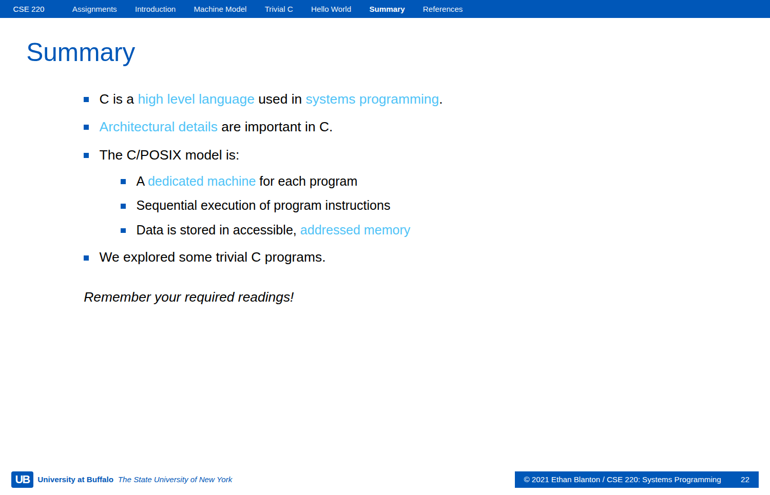CSE 220 Assignments Introduction Machine Model Trivial C Hello World Summary References
Summary
C is a high level language used in systems programming.
Architectural details are important in C.
The C/POSIX model is:
A dedicated machine for each program
Sequential execution of program instructions
Data is stored in accessible, addressed memory
We explored some trivial C programs.
Remember your required readings!
UB University at Buffalo The State University of New York
© 2021 Ethan Blanton / CSE 220: Systems Programming 22